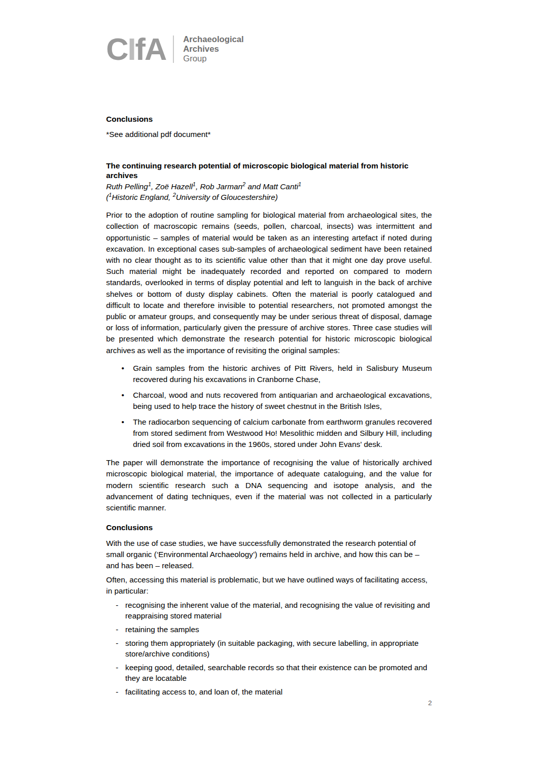CIfA
Archaeological Archives Group
Conclusions
*See additional pdf document*
The continuing research potential of microscopic biological material from historic archives
Ruth Pelling1, Zoë Hazell1, Rob Jarman2 and Matt Canti1
(1Historic England, 2University of Gloucestershire)
Prior to the adoption of routine sampling for biological material from archaeological sites, the collection of macroscopic remains (seeds, pollen, charcoal, insects) was intermittent and opportunistic – samples of material would be taken as an interesting artefact if noted during excavation. In exceptional cases sub-samples of archaeological sediment have been retained with no clear thought as to its scientific value other than that it might one day prove useful. Such material might be inadequately recorded and reported on compared to modern standards, overlooked in terms of display potential and left to languish in the back of archive shelves or bottom of dusty display cabinets. Often the material is poorly catalogued and difficult to locate and therefore invisible to potential researchers, not promoted amongst the public or amateur groups, and consequently may be under serious threat of disposal, damage or loss of information, particularly given the pressure of archive stores. Three case studies will be presented which demonstrate the research potential for historic microscopic biological archives as well as the importance of revisiting the original samples:
Grain samples from the historic archives of Pitt Rivers, held in Salisbury Museum recovered during his excavations in Cranborne Chase,
Charcoal, wood and nuts recovered from antiquarian and archaeological excavations, being used to help trace the history of sweet chestnut in the British Isles,
The radiocarbon sequencing of calcium carbonate from earthworm granules recovered from stored sediment from Westwood Ho! Mesolithic midden and Silbury Hill, including dried soil from excavations in the 1960s, stored under John Evans’ desk.
The paper will demonstrate the importance of recognising the value of historically archived microscopic biological material, the importance of adequate cataloguing, and the value for modern scientific research such a DNA sequencing and isotope analysis, and the advancement of dating techniques, even if the material was not collected in a particularly scientific manner.
Conclusions
With the use of case studies, we have successfully demonstrated the research potential of small organic (‘Environmental Archaeology’) remains held in archive, and how this can be – and has been – released.
Often, accessing this material is problematic, but we have outlined ways of facilitating access, in particular:
recognising the inherent value of the material, and recognising the value of revisiting and reappraising stored material
retaining the samples
storing them appropriately (in suitable packaging, with secure labelling, in appropriate store/archive conditions)
keeping good, detailed, searchable records so that their existence can be promoted and they are locatable
facilitating access to, and loan of, the material
2